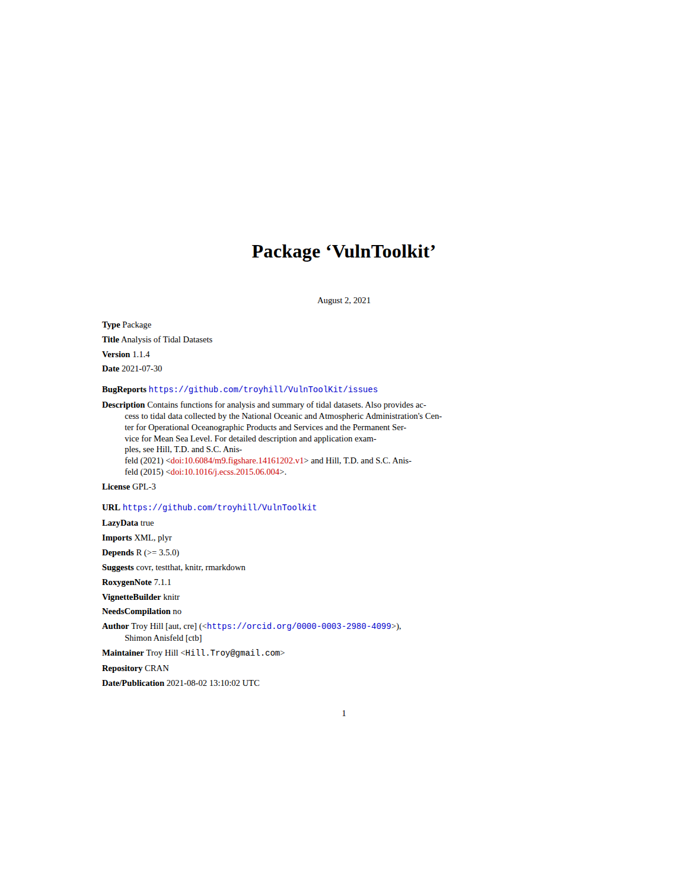Package ‘VulnToolkit’
August 2, 2021
Type Package
Title Analysis of Tidal Datasets
Version 1.1.4
Date 2021-07-30
BugReports https://github.com/troyhill/VulnToolKit/issues
Description Contains functions for analysis and summary of tidal datasets. Also provides ac- cess to tidal data collected by the National Oceanic and Atmospheric Administration's Cen- ter for Operational Oceanographic Products and Services and the Permanent Ser- vice for Mean Sea Level. For detailed description and application exam- ples, see Hill, T.D. and S.C. Anis- feld (2021) <doi:10.6084/m9.figshare.14161202.v1> and Hill, T.D. and S.C. Anis- feld (2015) <doi:10.1016/j.ecss.2015.06.004>.
License GPL-3
URL https://github.com/troyhill/VulnToolkit
LazyData true
Imports XML, plyr
Depends R (>= 3.5.0)
Suggests covr, testthat, knitr, rmarkdown
RoxygenNote 7.1.1
VignetteBuilder knitr
NeedsCompilation no
Author Troy Hill [aut, cre] (<https://orcid.org/0000-0003-2980-4099>), Shimon Anisfeld [ctb]
Maintainer Troy Hill <Hill.Troy@gmail.com>
Repository CRAN
Date/Publication 2021-08-02 13:10:02 UTC
1